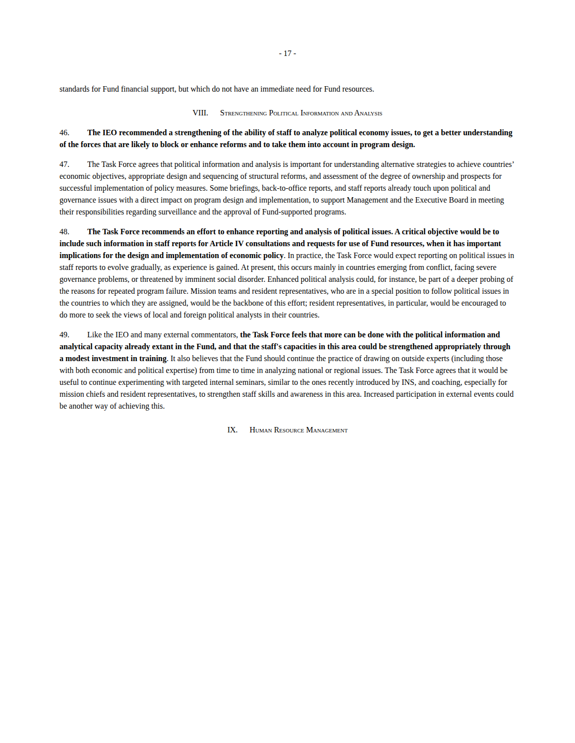- 17 -
standards for Fund financial support, but which do not have an immediate need for Fund resources.
VIII. Strengthening Political Information and Analysis
46. The IEO recommended a strengthening of the ability of staff to analyze political economy issues, to get a better understanding of the forces that are likely to block or enhance reforms and to take them into account in program design.
47. The Task Force agrees that political information and analysis is important for understanding alternative strategies to achieve countries’ economic objectives, appropriate design and sequencing of structural reforms, and assessment of the degree of ownership and prospects for successful implementation of policy measures. Some briefings, back-to-office reports, and staff reports already touch upon political and governance issues with a direct impact on program design and implementation, to support Management and the Executive Board in meeting their responsibilities regarding surveillance and the approval of Fund-supported programs.
48. The Task Force recommends an effort to enhance reporting and analysis of political issues. A critical objective would be to include such information in staff reports for Article IV consultations and requests for use of Fund resources, when it has important implications for the design and implementation of economic policy. In practice, the Task Force would expect reporting on political issues in staff reports to evolve gradually, as experience is gained. At present, this occurs mainly in countries emerging from conflict, facing severe governance problems, or threatened by imminent social disorder. Enhanced political analysis could, for instance, be part of a deeper probing of the reasons for repeated program failure. Mission teams and resident representatives, who are in a special position to follow political issues in the countries to which they are assigned, would be the backbone of this effort; resident representatives, in particular, would be encouraged to do more to seek the views of local and foreign political analysts in their countries.
49. Like the IEO and many external commentators, the Task Force feels that more can be done with the political information and analytical capacity already extant in the Fund, and that the staff's capacities in this area could be strengthened appropriately through a modest investment in training. It also believes that the Fund should continue the practice of drawing on outside experts (including those with both economic and political expertise) from time to time in analyzing national or regional issues. The Task Force agrees that it would be useful to continue experimenting with targeted internal seminars, similar to the ones recently introduced by INS, and coaching, especially for mission chiefs and resident representatives, to strengthen staff skills and awareness in this area. Increased participation in external events could be another way of achieving this.
IX. Human Resource Management